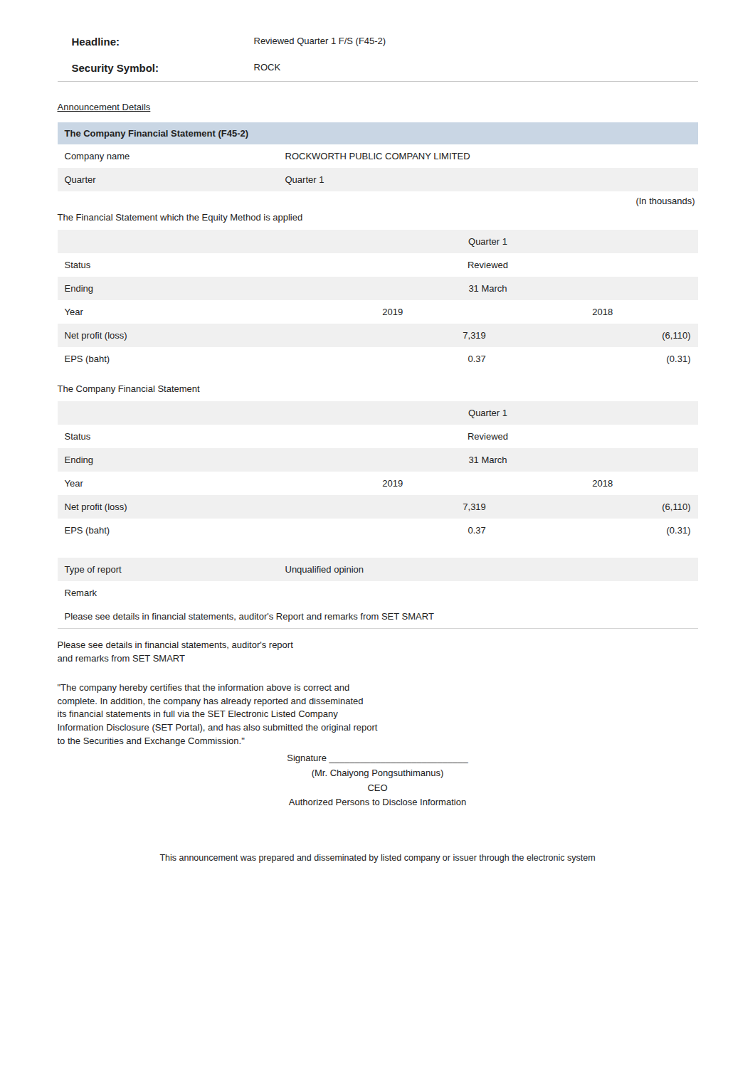| Headline: | Reviewed Quarter 1 F/S (F45-2) |
| Security Symbol: | ROCK |
Announcement Details
| The Company Financial Statement (F45-2) |
| Company name | ROCKWORTH PUBLIC COMPANY LIMITED |
| Quarter | Quarter 1 |
(In thousands)
The Financial Statement which the Equity Method is applied
| | Quarter 1 |
| Status | Reviewed |
| Ending | 31 March |
| Year | 2019 | 2018 |
| Net profit (loss) | 7,319 | (6,110) |
| EPS (baht) | 0.37 | (0.31) |
The Company Financial Statement
| | Quarter 1 |
| Status | Reviewed |
| Ending | 31 March |
| Year | 2019 | 2018 |
| Net profit (loss) | 7,319 | (6,110) |
| EPS (baht) | 0.37 | (0.31) |
| Type of report | Unqualified opinion |
| Remark | |
Please see details in financial statements, auditor's Report and remarks from SET SMART
Please see details in financial statements, auditor's report
and remarks from SET SMART
"The company hereby certifies that the information above is correct and
complete. In addition, the company has already reported and disseminated
its financial statements in full via the SET Electronic Listed Company
Information Disclosure (SET Portal), and has also submitted the original report
to the Securities and Exchange Commission."
Signature ___________________________
(Mr. Chaiyong Pongsuthimanus)
CEO
Authorized Persons to Disclose Information
This announcement was prepared and disseminated by listed company or issuer through the electronic system